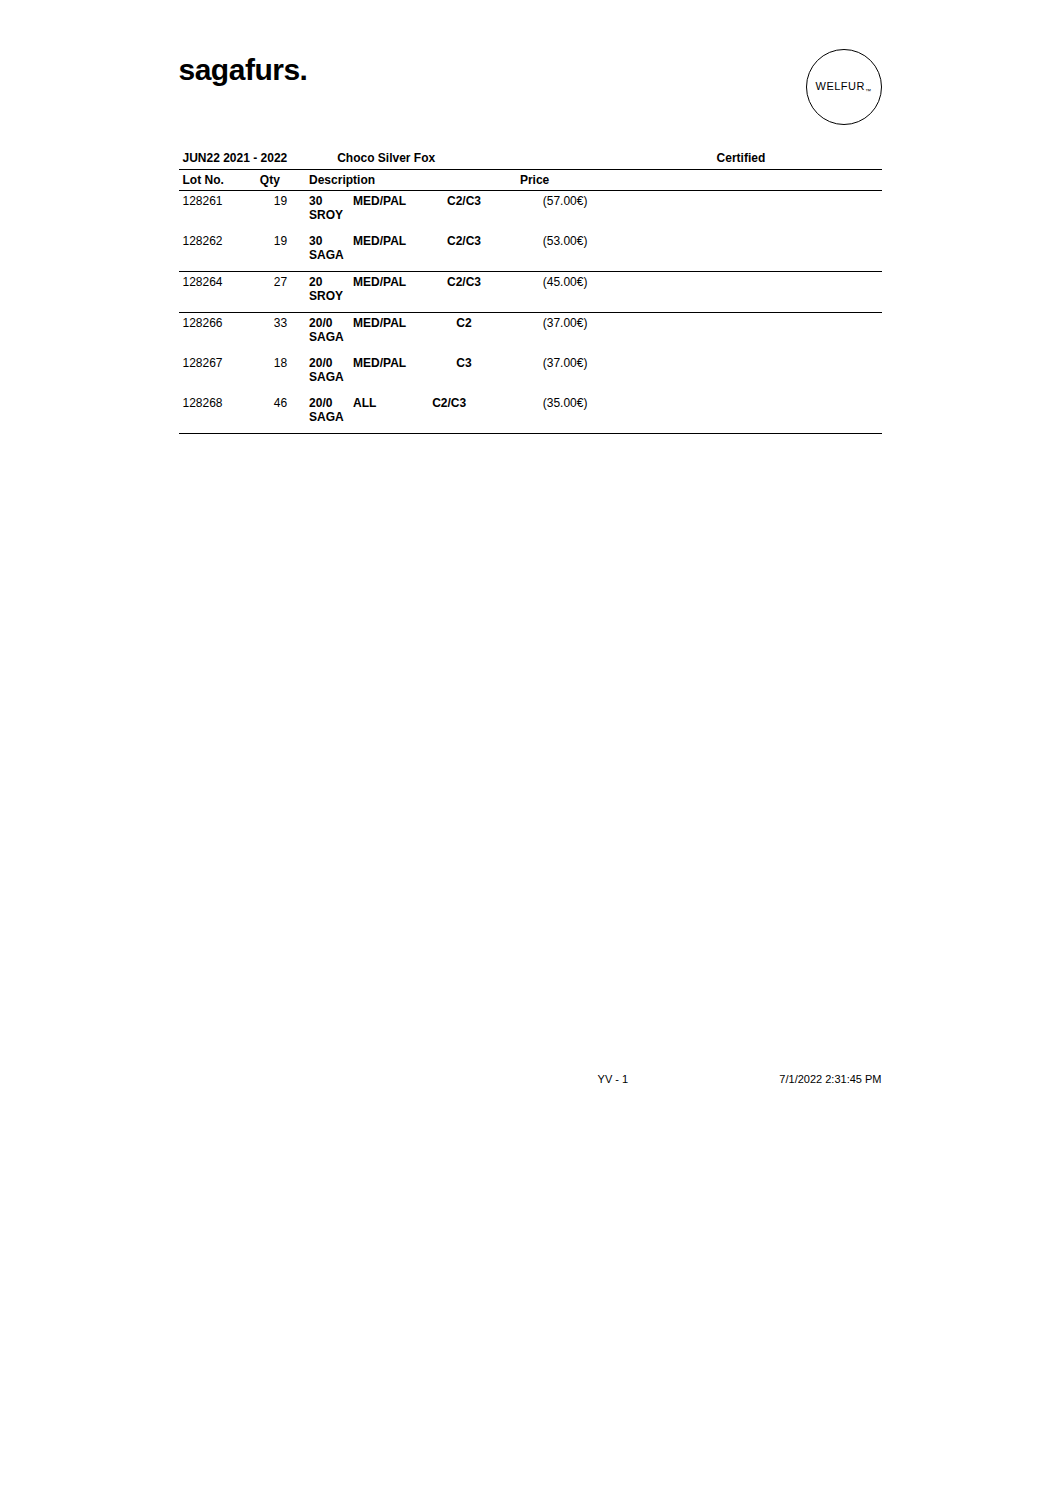saga furs.
WELFUR™
| JUN22 2021 - 2022 | Choco Silver Fox | Certified |
| Lot No. | Qty | Description | Price | |
| --- | --- | --- | --- | --- |
| 128261 | 19 | 30 MED/PAL C2/C3 SROY | (57.00€) | |
| 128262 | 19 | 30 MED/PAL C2/C3 SAGA | (53.00€) | |
| 128264 | 27 | 20 MED/PAL C2/C3 SROY | (45.00€) | |
| 128266 | 33 | 20/0 MED/PAL C2 SAGA | (37.00€) | |
| 128267 | 18 | 20/0 MED/PAL C3 SAGA | (37.00€) | |
| 128268 | 46 | 20/0 ALL C2/C3 SAGA | (35.00€) | |
YV - 1
7/1/2022 2:31:45 PM